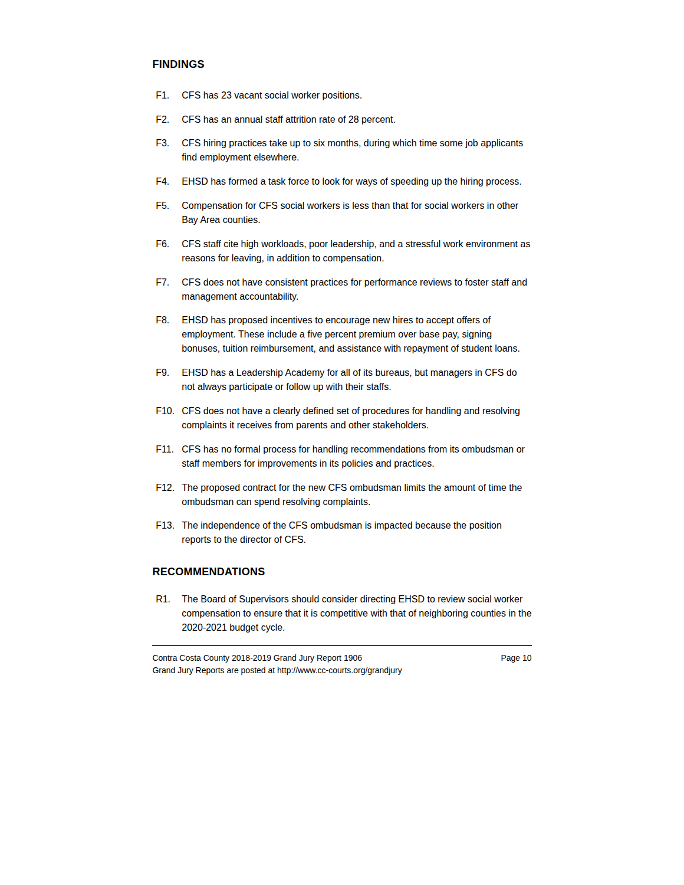FINDINGS
F1. CFS has 23 vacant social worker positions.
F2. CFS has an annual staff attrition rate of 28 percent.
F3. CFS hiring practices take up to six months, during which time some job applicants find employment elsewhere.
F4. EHSD has formed a task force to look for ways of speeding up the hiring process.
F5. Compensation for CFS social workers is less than that for social workers in other Bay Area counties.
F6. CFS staff cite high workloads, poor leadership, and a stressful work environment as reasons for leaving, in addition to compensation.
F7. CFS does not have consistent practices for performance reviews to foster staff and management accountability.
F8. EHSD has proposed incentives to encourage new hires to accept offers of employment. These include a five percent premium over base pay, signing bonuses, tuition reimbursement, and assistance with repayment of student loans.
F9. EHSD has a Leadership Academy for all of its bureaus, but managers in CFS do not always participate or follow up with their staffs.
F10. CFS does not have a clearly defined set of procedures for handling and resolving complaints it receives from parents and other stakeholders.
F11. CFS has no formal process for handling recommendations from its ombudsman or staff members for improvements in its policies and practices.
F12. The proposed contract for the new CFS ombudsman limits the amount of time the ombudsman can spend resolving complaints.
F13. The independence of the CFS ombudsman is impacted because the position reports to the director of CFS.
RECOMMENDATIONS
R1. The Board of Supervisors should consider directing EHSD to review social worker compensation to ensure that it is competitive with that of neighboring counties in the 2020-2021 budget cycle.
Contra Costa County 2018-2019 Grand Jury Report 1906
Grand Jury Reports are posted at http://www.cc-courts.org/grandjury
Page 10